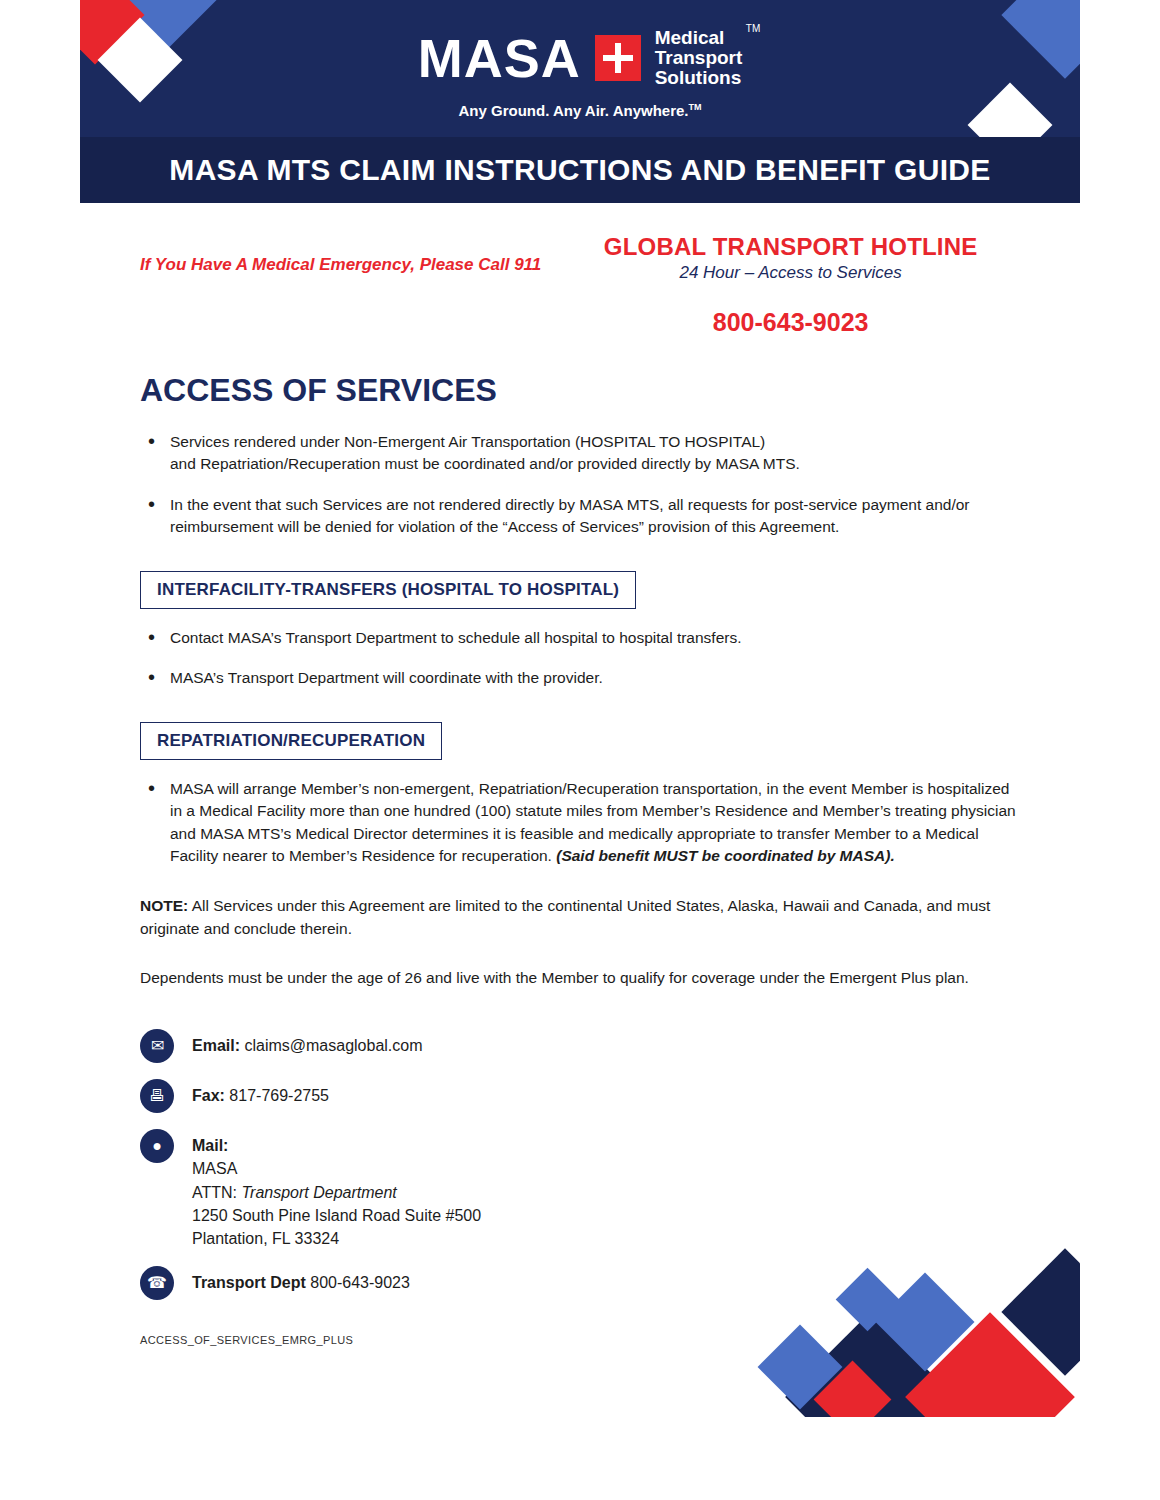MASA Medical
Transport
Solutions TM
Any Ground. Any Air. Anywhere.TM
MASA MTS CLAIM INSTRUCTIONS AND BENEFIT GUIDE
If You Have A Medical Emergency, Please Call 911
GLOBAL TRANSPORT HOTLINE
24 Hour – Access to Services
800-643-9023
ACCESS OF SERVICES
Services rendered under Non-Emergent Air Transportation (HOSPITAL TO HOSPITAL)
and Repatriation/Recuperation must be coordinated and/or provided directly by MASA MTS.
In the event that such Services are not rendered directly by MASA MTS, all requests for post-service payment and/or reimbursement will be denied for violation of the “Access of Services” provision of this Agreement.
INTERFACILITY-TRANSFERS (HOSPITAL TO HOSPITAL)
Contact MASA’s Transport Department to schedule all hospital to hospital transfers.
MASA’s Transport Department will coordinate with the provider.
REPATRIATION/RECUPERATION
MASA will arrange Member’s non-emergent, Repatriation/Recuperation transportation, in the event Member is hospitalized in a Medical Facility more than one hundred (100) statute miles from Member’s Residence and Member’s treating physician and MASA MTS’s Medical Director determines it is feasible and medically appropriate to transfer Member to a Medical Facility nearer to Member’s Residence for recuperation. (Said benefit MUST be coordinated by MASA).
NOTE: All Services under this Agreement are limited to the continental United States, Alaska, Hawaii and Canada, and must originate and conclude therein.
Dependents must be under the age of 26 and live with the Member to qualify for coverage under the Emergent Plus plan.
✉
Email: claims@masaglobal.com
🖶
Fax: 817-769-2755
●
Mail:
MASA
ATTN: Transport Department
1250 South Pine Island Road Suite #500
Plantation, FL 33324
☎
Transport Dept 800-643-9023
ACCESS_OF_SERVICES_EMRG_PLUS